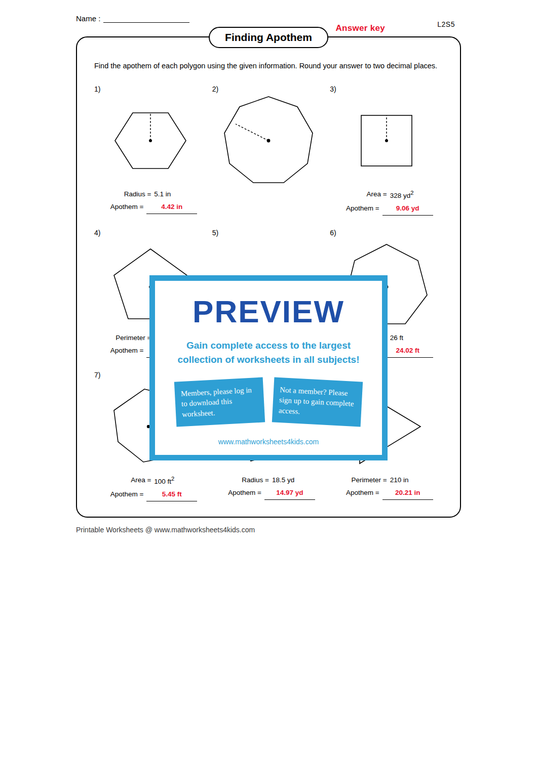Name :
Answer key
Finding Apothem
L2S5
Find the apothem of each polygon using the given information. Round your answer to two decimal places.
1)
Radius =5.1 in
Apothem =4.42 in
2)
3)
Area =328 yd2
Apothem =9.06 yd
4)
Perimeter =75.9 yd
Apothem =10.45 yd
5)
6)
Radius =26 ft
Apothem =24.02 ft
7)
Area =100 ft2
Apothem =5.45 ft
8)
Radius =18.5 yd
Apothem =14.97 yd
9)
Perimeter =210 in
Apothem =20.21 in
PREVIEW
Gain complete access to the largest
collection of worksheets in all subjects!
Members, please log in to download this worksheet.
Not a member? Please sign up to gain complete access.
www.mathworksheets4kids.com
Printable Worksheets @ www.mathworksheets4kids.com